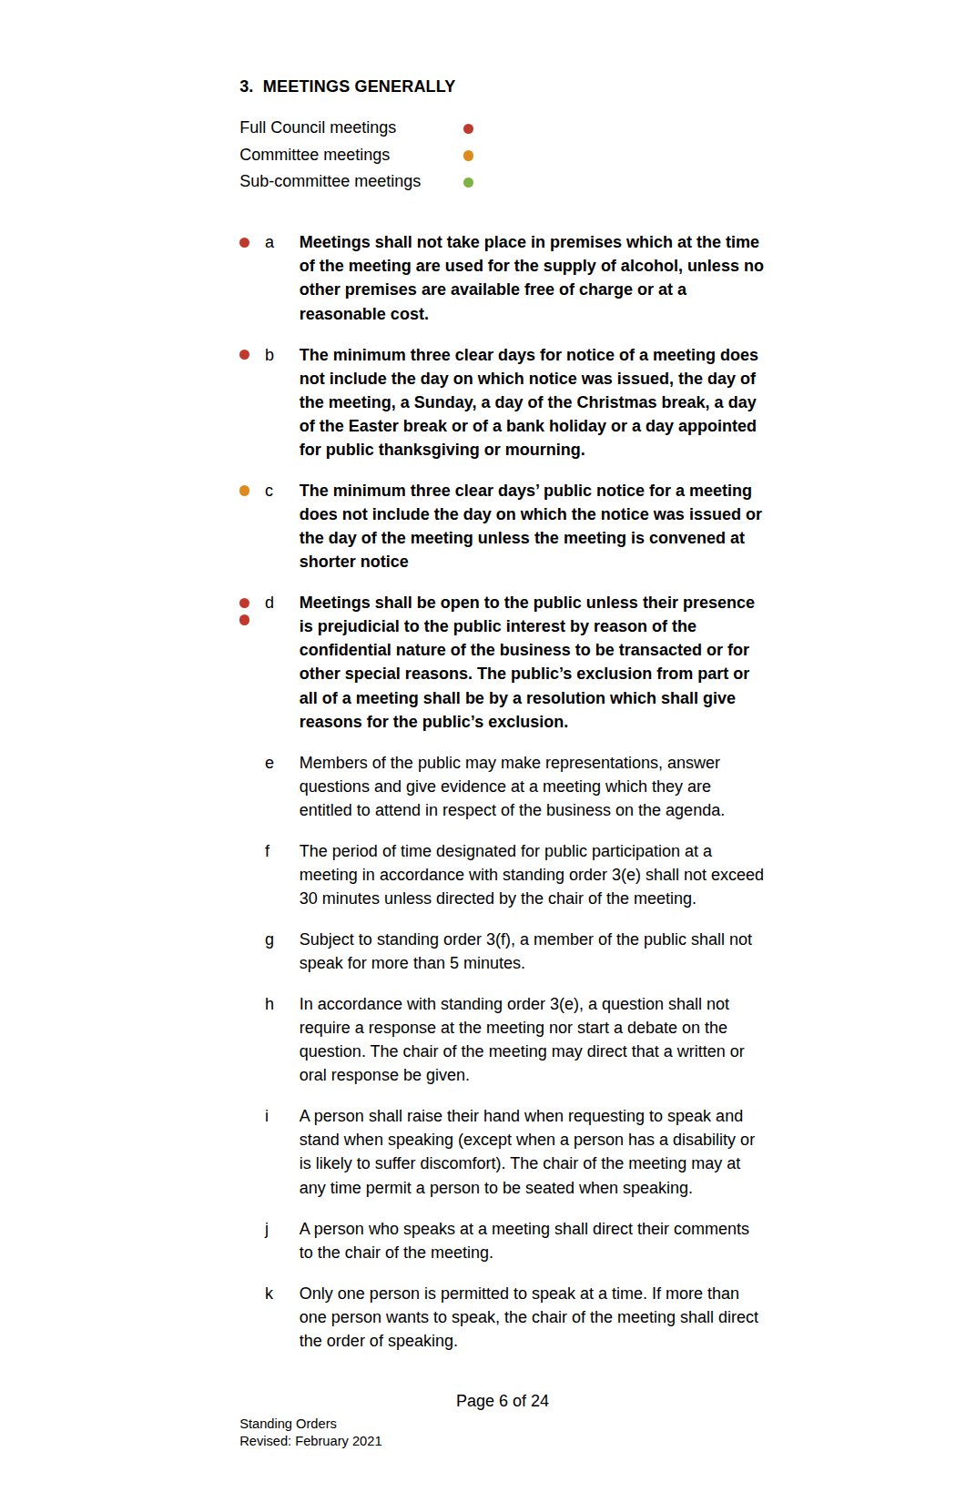3. MEETINGS GENERALLY
| Full Council meetings | |
| Committee meetings | |
| Sub-committee meetings | |
| | a | Meetings shall not take place in premises which at the time of the meeting are used for the supply of alcohol, unless no other premises are available free of charge or at a reasonable cost. |
| | b | The minimum three clear days for notice of a meeting does not include the day on which notice was issued, the day of the meeting, a Sunday, a day of the Christmas break, a day of the Easter break or of a bank holiday or a day appointed for public thanksgiving or mourning. |
| | c | The minimum three clear days’ public notice for a meeting does not include the day on which the notice was issued or the day of the meeting unless the meeting is convened at shorter notice |
| | d | Meetings shall be open to the public unless their presence is prejudicial to the public interest by reason of the confidential nature of the business to be transacted or for other special reasons. The public’s exclusion from part or all of a meeting shall be by a resolution which shall give reasons for the public’s exclusion. |
| | e | Members of the public may make representations, answer questions and give evidence at a meeting which they are entitled to attend in respect of the business on the agenda. |
| | f | The period of time designated for public participation at a meeting in accordance with standing order 3(e) shall not exceed 30 minutes unless directed by the chair of the meeting. |
| | g | Subject to standing order 3(f), a member of the public shall not speak for more than 5 minutes. |
| | h | In accordance with standing order 3(e), a question shall not require a response at the meeting nor start a debate on the question. The chair of the meeting may direct that a written or oral response be given. |
| | i | A person shall raise their hand when requesting to speak and stand when speaking (except when a person has a disability or is likely to suffer discomfort). The chair of the meeting may at any time permit a person to be seated when speaking. |
| | j | A person who speaks at a meeting shall direct their comments to the chair of the meeting. |
| | k | Only one person is permitted to speak at a time. If more than one person wants to speak, the chair of the meeting shall direct the order of speaking. |
Page 6 of 24
Standing Orders
Revised: February 2021